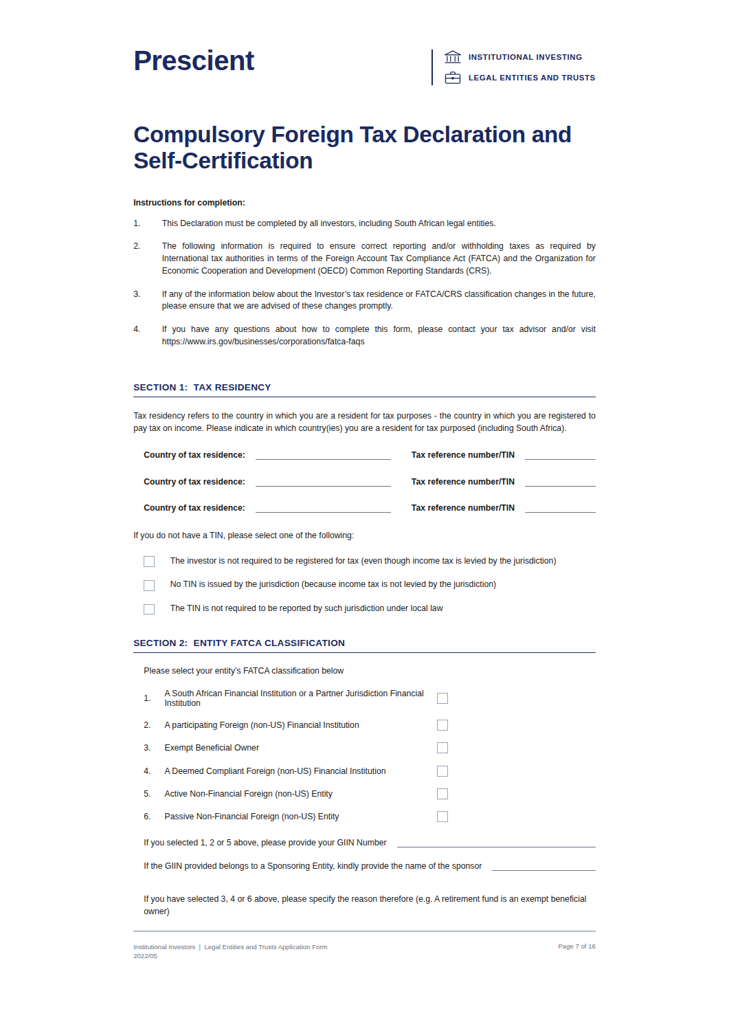Prescient
INSTITUTIONAL INVESTING
LEGAL ENTITIES AND TRUSTS
Compulsory Foreign Tax Declaration and
Self-Certification
Instructions for completion:
This Declaration must be completed by all investors, including South African legal entities.
The following information is required to ensure correct reporting and/or withholding taxes as required by International tax authorities in terms of the Foreign Account Tax Compliance Act (FATCA) and the Organization for Economic Cooperation and Development (OECD) Common Reporting Standards (CRS).
If any of the information below about the Investor’s tax residence or FATCA/CRS classification changes in the future, please ensure that we are advised of these changes promptly.
If you have any questions about how to complete this form, please contact your tax advisor and/or visit https://www.irs.gov/businesses/corporations/fatca-faqs
SECTION 1: TAX RESIDENCY
Tax residency refers to the country in which you are a resident for tax purposes - the country in which you are registered to pay tax on income. Please indicate in which country(ies) you are a resident for tax purposed (including South Africa).
Country of tax residence: Tax reference number/TIN
Country of tax residence: Tax reference number/TIN
Country of tax residence: Tax reference number/TIN
If you do not have a TIN, please select one of the following:
The investor is not required to be registered for tax (even though income tax is levied by the jurisdiction)
No TIN is issued by the jurisdiction (because income tax is not levied by the jurisdiction)
The TIN is not required to be reported by such jurisdiction under local law
SECTION 2: ENTITY FATCA CLASSIFICATION
Please select your entity’s FATCA classification below
1. A South African Financial Institution or a Partner Jurisdiction Financial Institution
2. A participating Foreign (non-US) Financial Institution
3. Exempt Beneficial Owner
4. A Deemed Compliant Foreign (non-US) Financial Institution
5. Active Non-Financial Foreign (non-US) Entity
6. Passive Non-Financial Foreign (non-US) Entity
If you selected 1, 2 or 5 above, please provide your GIIN Number
If the GIIN provided belongs to a Sponsoring Entity, kindly provide the name of the sponsor
If you have selected 3, 4 or 6 above, please specify the reason therefore (e.g. A retirement fund is an exempt beneficial owner)
Institutional Investors | Legal Entities and Trusts Application Form
2022/05
Page 7 of 16